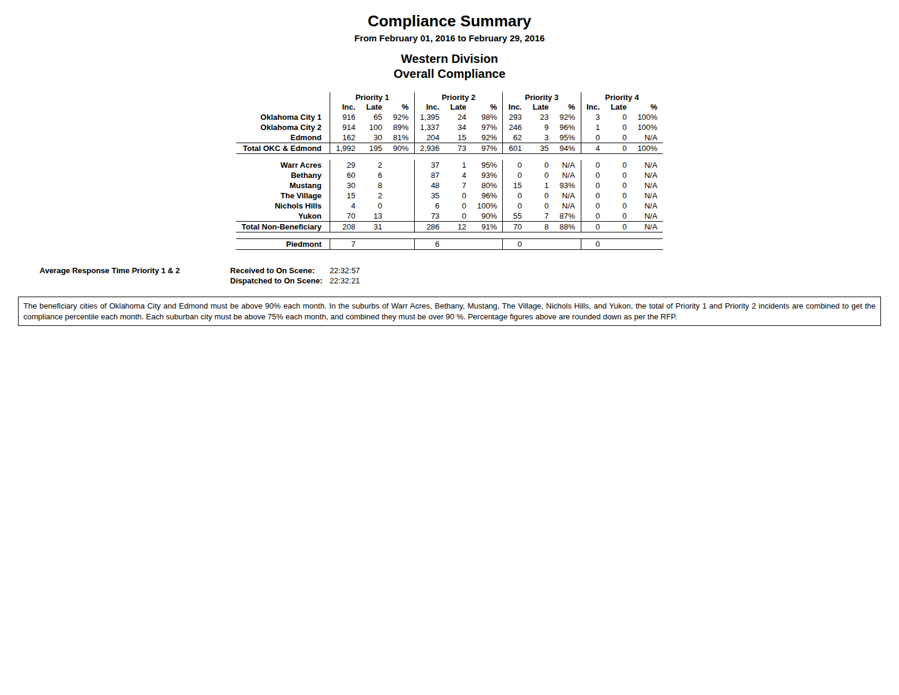Compliance Summary
From February 01, 2016 to February 29, 2016
Western Division
Overall Compliance
| | Priority 1 | Priority 2 | Priority 3 | Priority 4 |
| --- | --- | --- | --- | --- |
| | Inc. | Late | % | Inc. | Late | % | Inc. | Late | % | Inc. | Late | % |
| Oklahoma City 1 | 916 | 65 | 92% | 1,395 | 24 | 98% | 293 | 23 | 92% | 3 | 0 | 100% |
| Oklahoma City 2 | 914 | 100 | 89% | 1,337 | 34 | 97% | 246 | 9 | 96% | 1 | 0 | 100% |
| Edmond | 162 | 30 | 81% | 204 | 15 | 92% | 62 | 3 | 95% | 0 | 0 | N/A |
| Total OKC & Edmond | 1,992 | 195 | 90% | 2,936 | 73 | 97% | 601 | 35 | 94% | 4 | 0 | 100% |
| Warr Acres | 29 | 2 | | 37 | 1 | 95% | 0 | 0 | N/A | 0 | 0 | N/A |
| Bethany | 60 | 6 | | 87 | 4 | 93% | 0 | 0 | N/A | 0 | 0 | N/A |
| Mustang | 30 | 8 | | 48 | 7 | 80% | 15 | 1 | 93% | 0 | 0 | N/A |
| The Village | 15 | 2 | | 35 | 0 | 96% | 0 | 0 | N/A | 0 | 0 | N/A |
| Nichols Hills | 4 | 0 | | 6 | 0 | 100% | 0 | 0 | N/A | 0 | 0 | N/A |
| Yukon | 70 | 13 | | 73 | 0 | 90% | 55 | 7 | 87% | 0 | 0 | N/A |
| Total Non-Beneficiary | 208 | 31 | | 286 | 12 | 91% | 70 | 8 | 88% | 0 | 0 | N/A |
| Piedmont | 7 | | | 6 | | | 0 | | | 0 | | |
| Average Response Time Priority 1 & 2 | | Received to On Scene: | 22:32:57 |
| | | Dispatched to On Scene: | 22:32:21 |
The beneficiary cities of Oklahoma City and Edmond must be above 90% each month. In the suburbs of Warr Acres, Bethany, Mustang, The Village, Nichols Hills, and Yukon, the total of Priority 1 and Priority 2 incidents are combined to get the compliance percentile each month. Each suburban city must be above 75% each month, and combined they must be over 90 %. Percentage figures above are rounded down as per the RFP.